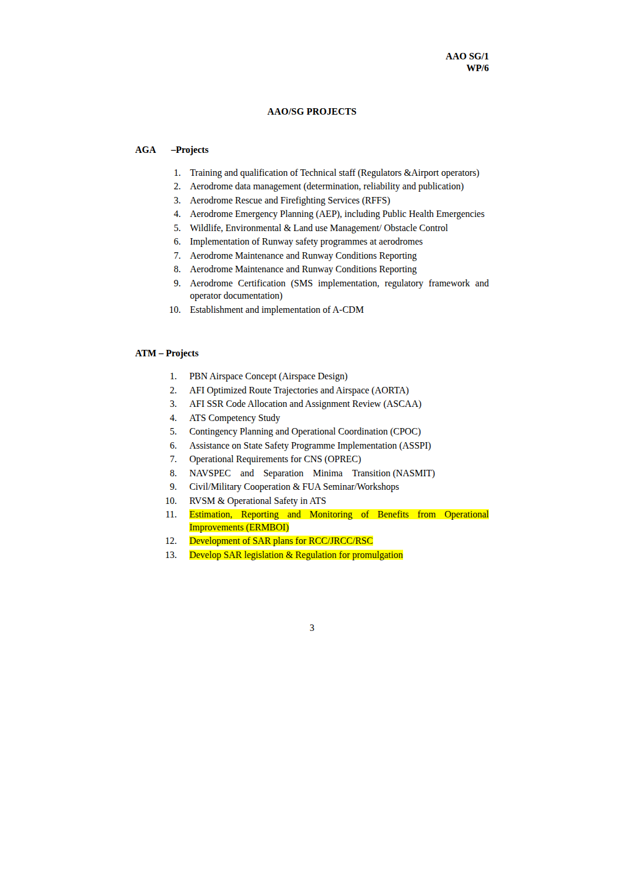AAO SG/1
WP/6
AAO/SG PROJECTS
AGA –Projects
Training and qualification of Technical staff (Regulators &Airport operators)
Aerodrome data management (determination, reliability and publication)
Aerodrome Rescue and Firefighting Services (RFFS)
Aerodrome Emergency Planning (AEP), including Public Health Emergencies
Wildlife, Environmental & Land use Management/ Obstacle Control
Implementation of Runway safety programmes at aerodromes
Aerodrome Maintenance and Runway Conditions Reporting
Aerodrome Maintenance and Runway Conditions Reporting
Aerodrome Certification (SMS implementation, regulatory framework and operator documentation)
Establishment and implementation of A-CDM
ATM – Projects
PBN Airspace Concept (Airspace Design)
AFI Optimized Route Trajectories and Airspace (AORTA)
AFI SSR Code Allocation and Assignment Review (ASCAA)
ATS Competency Study
Contingency Planning and Operational Coordination (CPOC)
Assistance on State Safety Programme Implementation (ASSPI)
Operational Requirements for CNS (OPREC)
NAVSPEC and Separation Minima Transition (NASMIT)
Civil/Military Cooperation & FUA Seminar/Workshops
RVSM & Operational Safety in ATS
Estimation, Reporting and Monitoring of Benefits from Operational Improvements (ERMBOI)
Development of SAR plans for RCC/JRCC/RSC
Develop SAR legislation & Regulation for promulgation
3